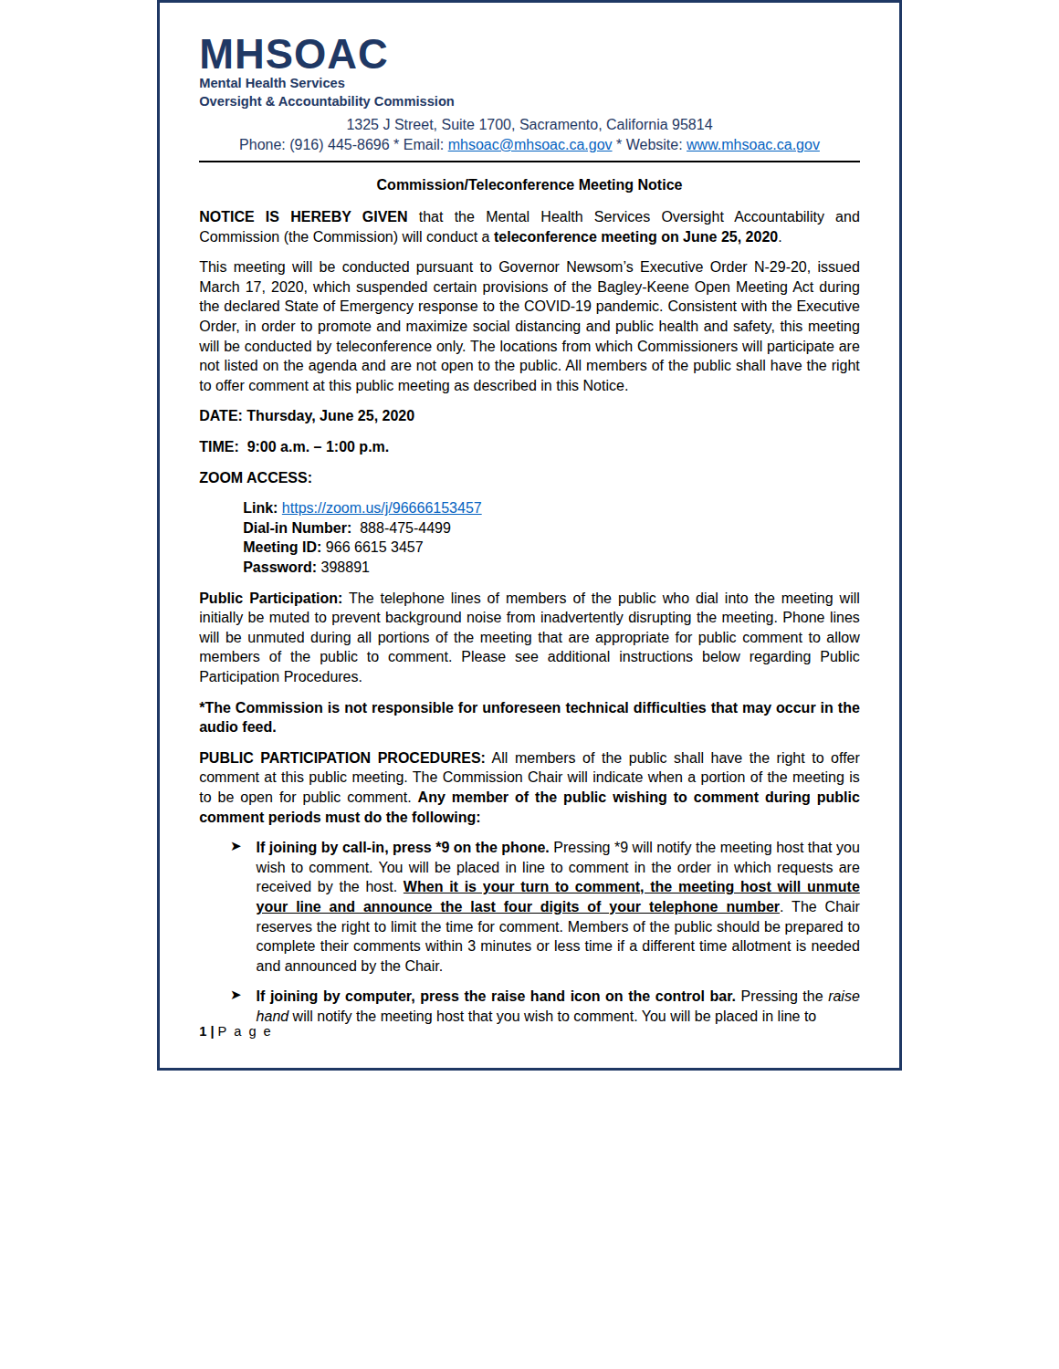MHSOAC
Mental Health Services
Oversight & Accountability Commission
1325 J Street, Suite 1700, Sacramento, California 95814
Phone: (916) 445-8696 * Email: mhsoac@mhsoac.ca.gov * Website: www.mhsoac.ca.gov
Commission/Teleconference Meeting Notice
NOTICE IS HEREBY GIVEN that the Mental Health Services Oversight Accountability and Commission (the Commission) will conduct a teleconference meeting on June 25, 2020.
This meeting will be conducted pursuant to Governor Newsom’s Executive Order N-29-20, issued March 17, 2020, which suspended certain provisions of the Bagley-Keene Open Meeting Act during the declared State of Emergency response to the COVID-19 pandemic. Consistent with the Executive Order, in order to promote and maximize social distancing and public health and safety, this meeting will be conducted by teleconference only. The locations from which Commissioners will participate are not listed on the agenda and are not open to the public. All members of the public shall have the right to offer comment at this public meeting as described in this Notice.
DATE: Thursday, June 25, 2020
TIME: 9:00 a.m. – 1:00 p.m.
ZOOM ACCESS:
Link: https://zoom.us/j/96666153457
Dial-in Number: 888-475-4499
Meeting ID: 966 6615 3457
Password: 398891
Public Participation: The telephone lines of members of the public who dial into the meeting will initially be muted to prevent background noise from inadvertently disrupting the meeting. Phone lines will be unmuted during all portions of the meeting that are appropriate for public comment to allow members of the public to comment. Please see additional instructions below regarding Public Participation Procedures.
*The Commission is not responsible for unforeseen technical difficulties that may occur in the audio feed.
PUBLIC PARTICIPATION PROCEDURES: All members of the public shall have the right to offer comment at this public meeting. The Commission Chair will indicate when a portion of the meeting is to be open for public comment. Any member of the public wishing to comment during public comment periods must do the following:
If joining by call-in, press *9 on the phone. Pressing *9 will notify the meeting host that you wish to comment. You will be placed in line to comment in the order in which requests are received by the host. When it is your turn to comment, the meeting host will unmute your line and announce the last four digits of your telephone number. The Chair reserves the right to limit the time for comment. Members of the public should be prepared to complete their comments within 3 minutes or less time if a different time allotment is needed and announced by the Chair.
If joining by computer, press the raise hand icon on the control bar. Pressing the raise hand will notify the meeting host that you wish to comment. You will be placed in line to
1 | P a g e